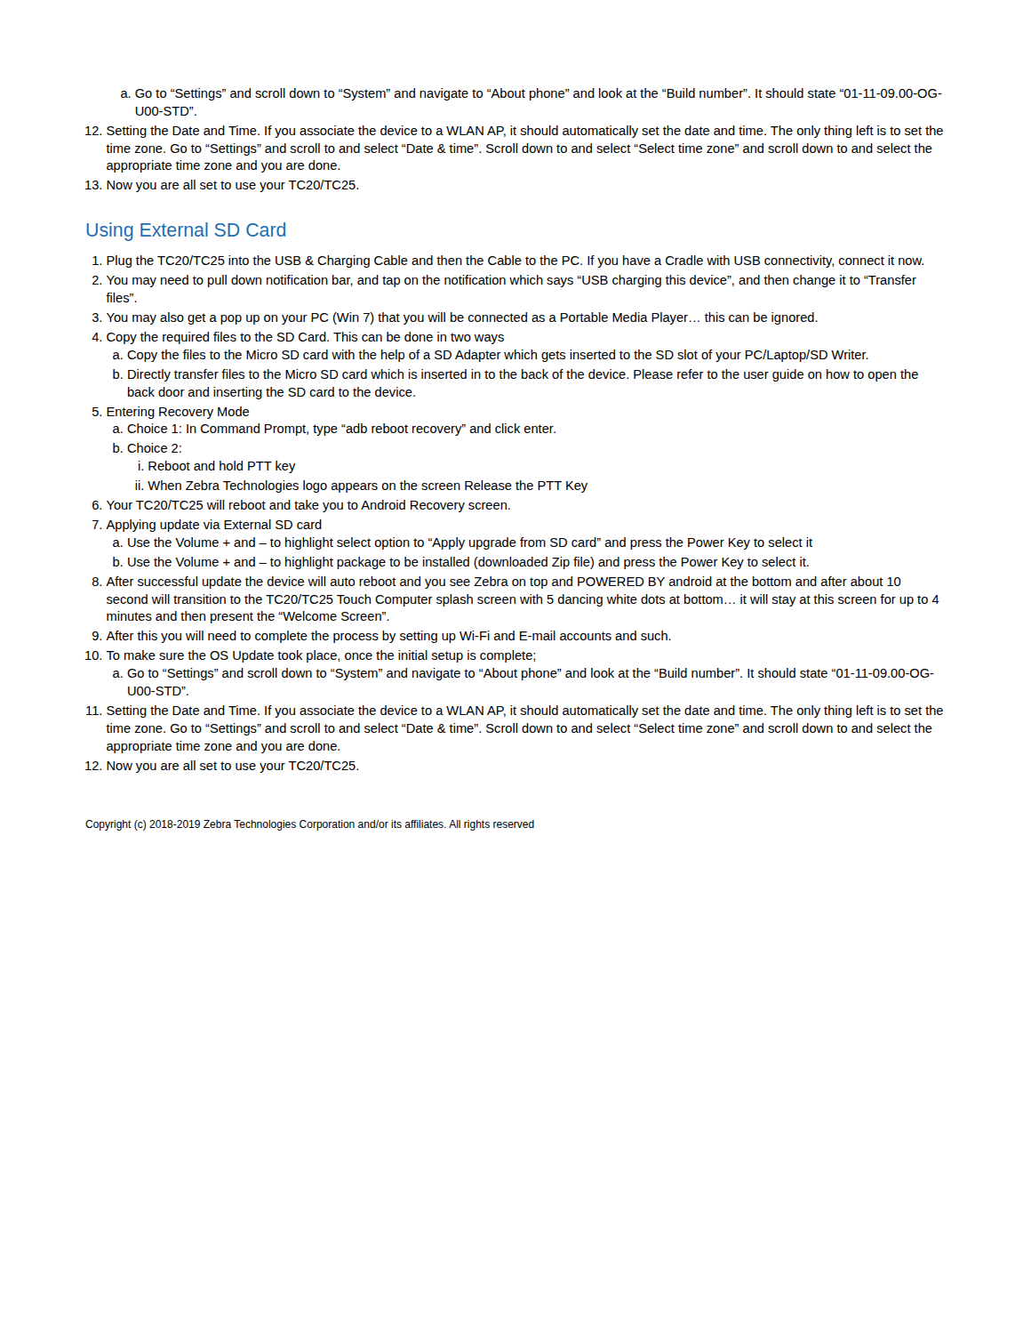Go to “Settings” and scroll down to “System” and navigate to “About phone” and look at the “Build number”. It should state “01-11-09.00-OG-U00-STD”.
Setting the Date and Time. If you associate the device to a WLAN AP, it should automatically set the date and time. The only thing left is to set the time zone. Go to “Settings” and scroll to and select “Date & time”. Scroll down to and select “Select time zone” and scroll down to and select the appropriate time zone and you are done.
Now you are all set to use your TC20/TC25.
Using External SD Card
Plug the TC20/TC25 into the USB & Charging Cable and then the Cable to the PC. If you have a Cradle with USB connectivity, connect it now.
You may need to pull down notification bar, and tap on the notification which says “USB charging this device”, and then change it to “Transfer files”.
You may also get a pop up on your PC (Win 7) that you will be connected as a Portable Media Player… this can be ignored.
Copy the required files to the SD Card. This can be done in two ways
Copy the files to the Micro SD card with the help of a SD Adapter which gets inserted to the SD slot of your PC/Laptop/SD Writer.
Directly transfer files to the Micro SD card which is inserted in to the back of the device. Please refer to the user guide on how to open the back door and inserting the SD card to the device.
Entering Recovery Mode
Choice 1: In Command Prompt, type “adb reboot recovery” and click enter.
Choice 2:
Reboot and hold PTT key
When Zebra Technologies logo appears on the screen Release the PTT Key
Your TC20/TC25 will reboot and take you to Android Recovery screen.
Applying update via External SD card
Use the Volume + and – to highlight select option to “Apply upgrade from SD card” and press the Power Key to select it
Use the Volume + and – to highlight package to be installed (downloaded Zip file) and press the Power Key to select it.
After successful update the device will auto reboot and you see Zebra on top and POWERED BY android at the bottom and after about 10 second will transition to the TC20/TC25 Touch Computer splash screen with 5 dancing white dots at bottom… it will stay at this screen for up to 4 minutes and then present the “Welcome Screen”.
After this you will need to complete the process by setting up Wi-Fi and E-mail accounts and such.
To make sure the OS Update took place, once the initial setup is complete;
Go to “Settings” and scroll down to “System” and navigate to “About phone” and look at the “Build number”. It should state “01-11-09.00-OG-U00-STD”.
Setting the Date and Time. If you associate the device to a WLAN AP, it should automatically set the date and time. The only thing left is to set the time zone. Go to “Settings” and scroll to and select “Date & time”. Scroll down to and select “Select time zone” and scroll down to and select the appropriate time zone and you are done.
Now you are all set to use your TC20/TC25.
Copyright (c) 2018-2019 Zebra Technologies Corporation and/or its affiliates. All rights reserved